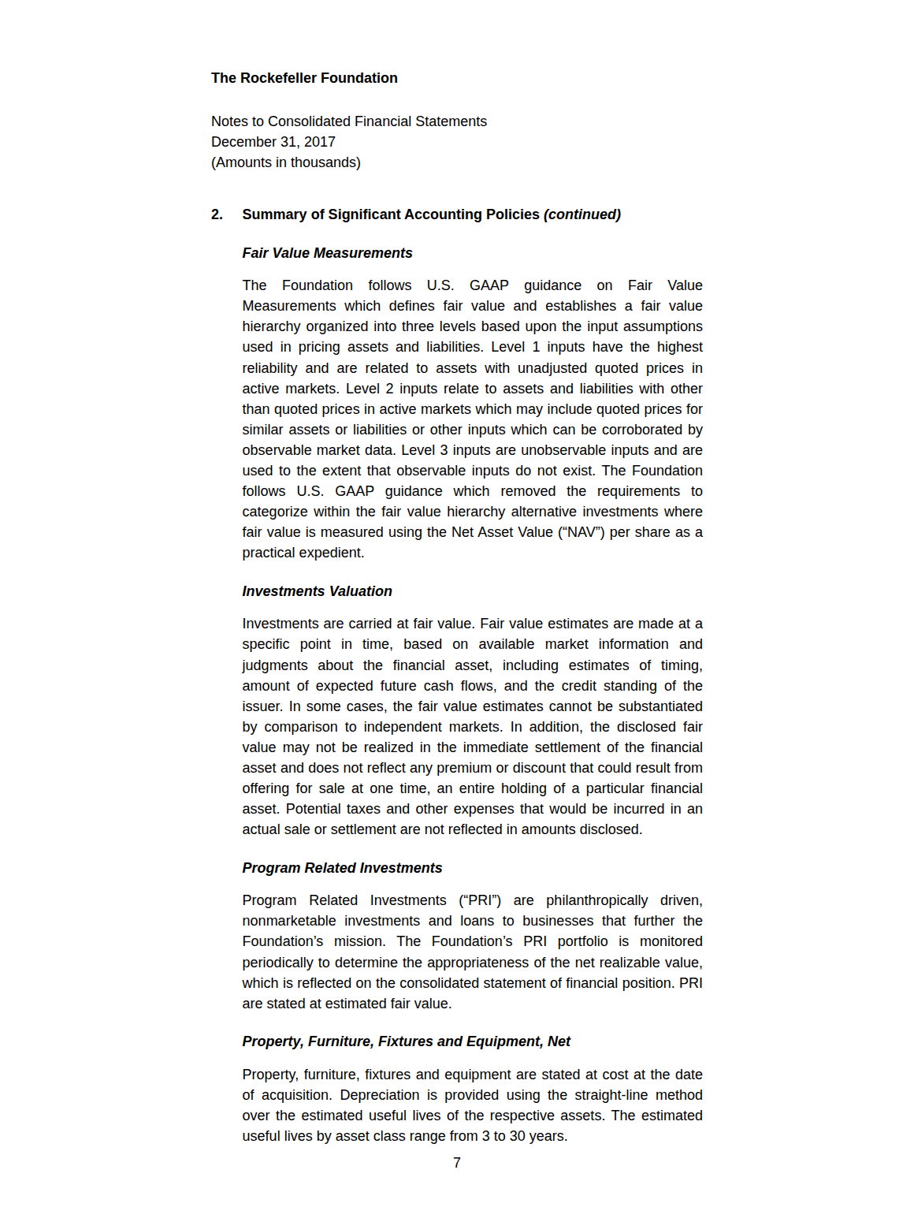The Rockefeller Foundation
Notes to Consolidated Financial Statements
December 31, 2017
(Amounts in thousands)
2. Summary of Significant Accounting Policies (continued)
Fair Value Measurements
The Foundation follows U.S. GAAP guidance on Fair Value Measurements which defines fair value and establishes a fair value hierarchy organized into three levels based upon the input assumptions used in pricing assets and liabilities. Level 1 inputs have the highest reliability and are related to assets with unadjusted quoted prices in active markets. Level 2 inputs relate to assets and liabilities with other than quoted prices in active markets which may include quoted prices for similar assets or liabilities or other inputs which can be corroborated by observable market data. Level 3 inputs are unobservable inputs and are used to the extent that observable inputs do not exist. The Foundation follows U.S. GAAP guidance which removed the requirements to categorize within the fair value hierarchy alternative investments where fair value is measured using the Net Asset Value (“NAV”) per share as a practical expedient.
Investments Valuation
Investments are carried at fair value. Fair value estimates are made at a specific point in time, based on available market information and judgments about the financial asset, including estimates of timing, amount of expected future cash flows, and the credit standing of the issuer. In some cases, the fair value estimates cannot be substantiated by comparison to independent markets. In addition, the disclosed fair value may not be realized in the immediate settlement of the financial asset and does not reflect any premium or discount that could result from offering for sale at one time, an entire holding of a particular financial asset. Potential taxes and other expenses that would be incurred in an actual sale or settlement are not reflected in amounts disclosed.
Program Related Investments
Program Related Investments (“PRI”) are philanthropically driven, nonmarketable investments and loans to businesses that further the Foundation’s mission. The Foundation’s PRI portfolio is monitored periodically to determine the appropriateness of the net realizable value, which is reflected on the consolidated statement of financial position. PRI are stated at estimated fair value.
Property, Furniture, Fixtures and Equipment, Net
Property, furniture, fixtures and equipment are stated at cost at the date of acquisition. Depreciation is provided using the straight-line method over the estimated useful lives of the respective assets. The estimated useful lives by asset class range from 3 to 30 years.
7